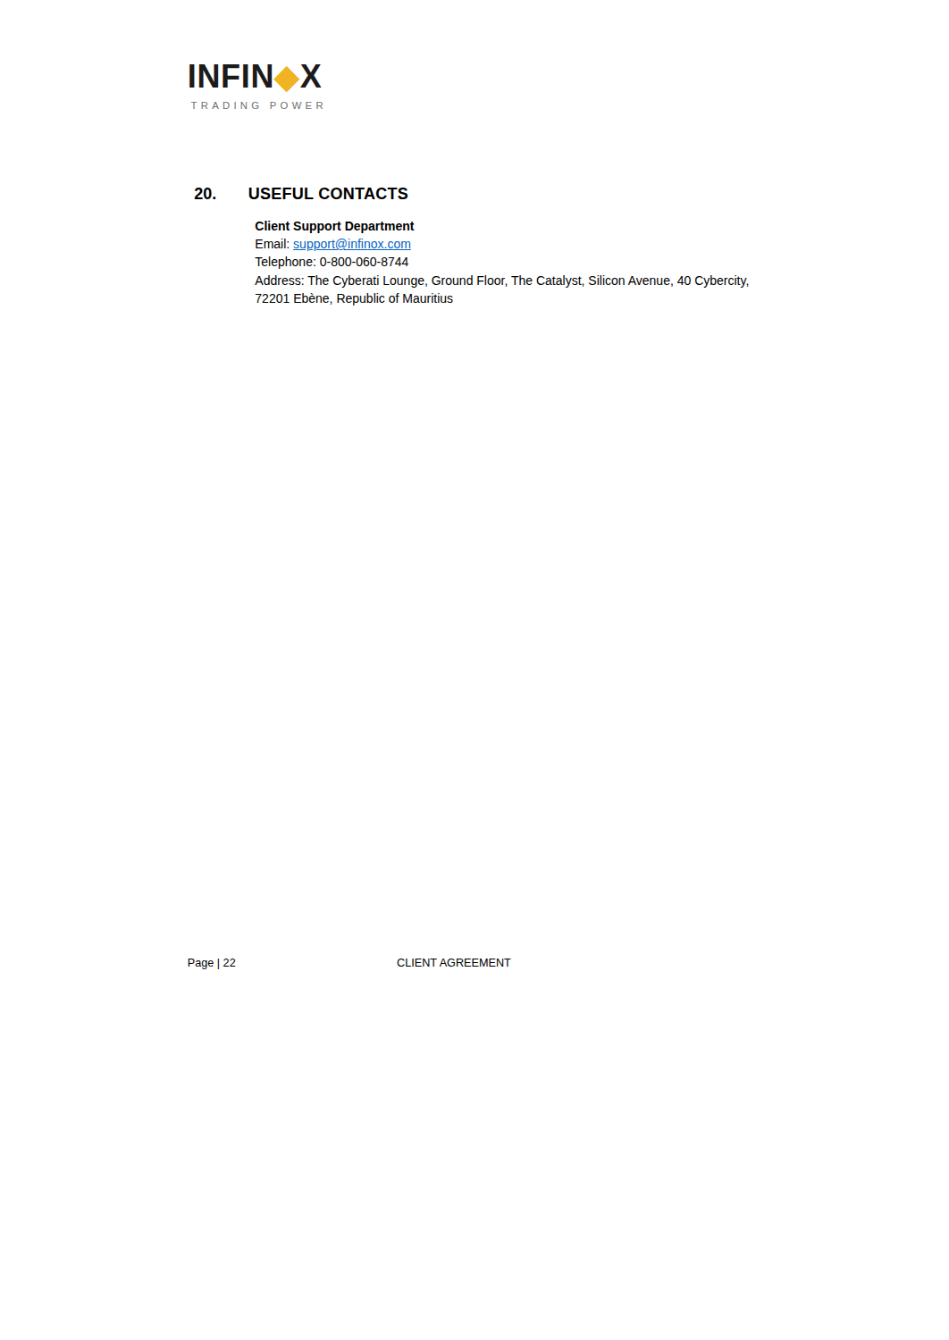INFIN◆X
TRADING POWER
20.
USEFUL CONTACTS
Client Support Department
Email: support@infinox.com
Telephone: 0-800-060-8744
Address: The Cyberati Lounge, Ground Floor, The Catalyst, Silicon Avenue, 40 Cybercity, 72201 Ebène, Republic of Mauritius
Page | 22
CLIENT AGREEMENT